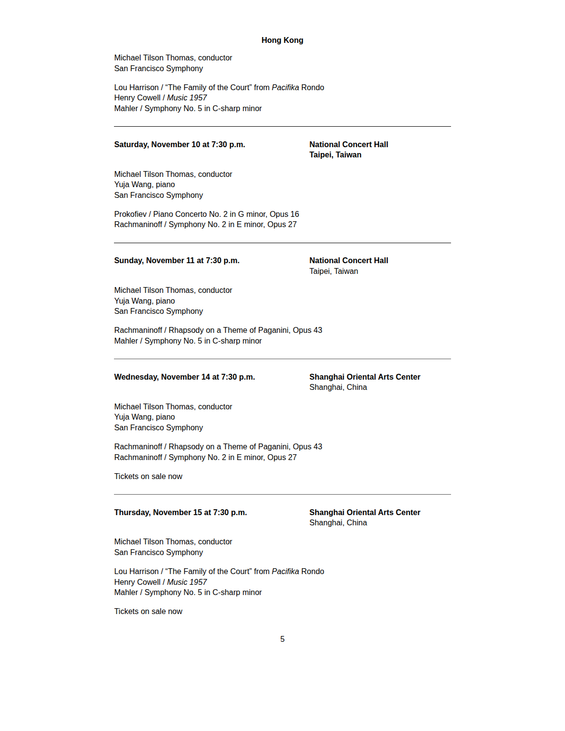Hong Kong
Michael Tilson Thomas, conductor
San Francisco Symphony
Lou Harrison / “The Family of the Court” from Pacifika Rondo
Henry Cowell / Music 1957
Mahler / Symphony No. 5 in C-sharp minor
Saturday, November 10 at 7:30 p.m.
National Concert Hall
Taipei, Taiwan
Michael Tilson Thomas, conductor
Yuja Wang, piano
San Francisco Symphony
Prokofiev / Piano Concerto No. 2 in G minor, Opus 16
Rachmaninoff / Symphony No. 2 in E minor, Opus 27
Sunday, November 11 at 7:30 p.m.
National Concert Hall
Taipei, Taiwan
Michael Tilson Thomas, conductor
Yuja Wang, piano
San Francisco Symphony
Rachmaninoff / Rhapsody on a Theme of Paganini, Opus 43
Mahler / Symphony No. 5 in C-sharp minor
Wednesday, November 14 at 7:30 p.m.
Shanghai Oriental Arts Center
Shanghai, China
Michael Tilson Thomas, conductor
Yuja Wang, piano
San Francisco Symphony
Rachmaninoff / Rhapsody on a Theme of Paganini, Opus 43
Rachmaninoff / Symphony No. 2 in E minor, Opus 27
Tickets on sale now
Thursday, November 15 at 7:30 p.m.
Shanghai Oriental Arts Center
Shanghai, China
Michael Tilson Thomas, conductor
San Francisco Symphony
Lou Harrison / “The Family of the Court” from Pacifika Rondo
Henry Cowell / Music 1957
Mahler / Symphony No. 5 in C-sharp minor
Tickets on sale now
5